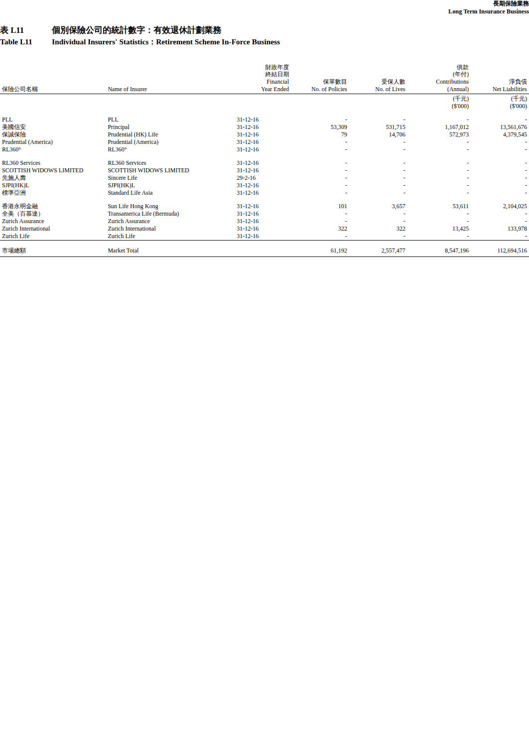長期保險業務
Long Term Insurance Business
表 L11 個別保險公司的統計數字：有效退休計劃業務
Table L11 Individual Insurers' Statistics：Retirement Scheme In-Force Business
| | | 財政年度 | | | 供款 | |
| --- | --- | --- | --- | --- | --- | --- |
| | | 終結日期 | | | (年付) | |
| | | Financial | 保單數目 | 受保人數 | Contributions | 淨負債 |
| 保險公司名稱 | Name of Insurer | Year Ended | No. of Policies | No. of Lives | (Annual) | Net Liabilities |
| | | | | | (千元) | (千元) |
| | | | | | ($'000) | ($'000) |
| PLL | PLL | 31-12-16 | - | - | - | - |
| 美國信安 | Principal | 31-12-16 | 53,309 | 531,715 | 1,167,012 | 13,561,676 |
| 保誠保險 | Prudential (HK) Life | 31-12-16 | 79 | 14,706 | 572,973 | 4,379,545 |
| Prudential (America) | Prudential (America) | 31-12-16 | - | - | - | - |
| RL360° | RL360° | 31-12-16 | - | - | - | - |
| RL360 Services | RL360 Services | 31-12-16 | - | - | - | - |
| SCOTTISH WIDOWS LIMITED | SCOTTISH WIDOWS LIMITED | 31-12-16 | - | - | - | - |
| 先施人壽 | Sincere Life | 29-2-16 | - | - | - | - |
| SJPI(HK)L | SJPI(HK)L | 31-12-16 | - | - | - | - |
| 標準亞洲 | Standard Life Asia | 31-12-16 | - | - | - | - |
| 香港永明金融 | Sun Life Hong Kong | 31-12-16 | 101 | 3,657 | 53,611 | 2,104,025 |
| 全美（百慕達） | Transamerica Life (Bermuda) | 31-12-16 | - | - | - | - |
| Zurich Assurance | Zurich Assurance | 31-12-16 | - | - | - | - |
| Zurich International | Zurich International | 31-12-16 | 322 | 322 | 13,425 | 133,978 |
| Zurich Life | Zurich Life | 31-12-16 | - | - | - | - |
| 市場總額 | Market Total | | 61,192 | 2,557,477 | 8,547,196 | 112,694,516 |